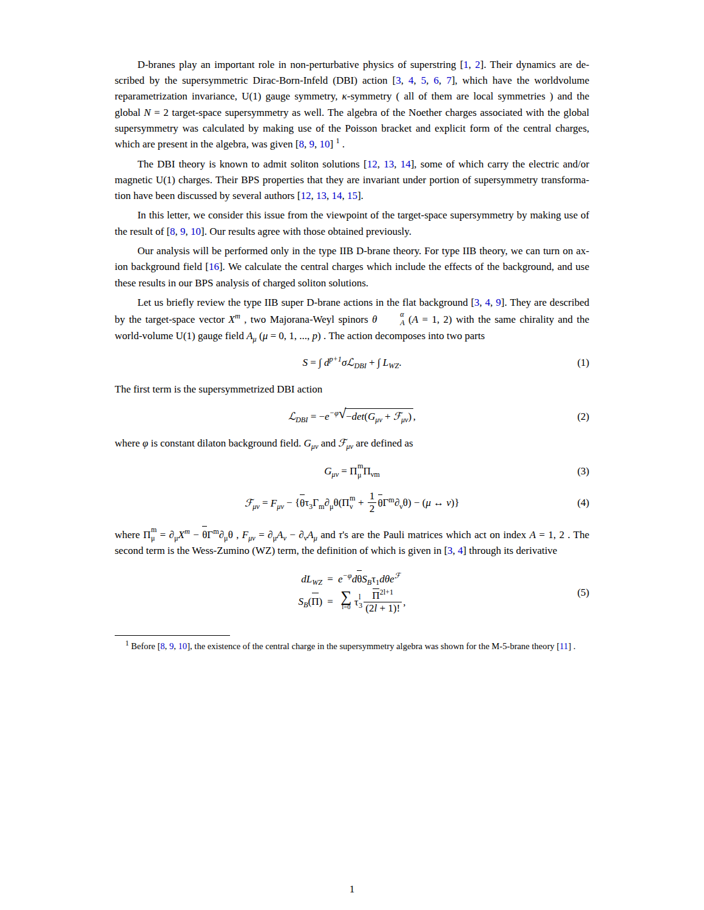D-branes play an important role in non-perturbative physics of superstring [1, 2]. Their dynamics are described by the supersymmetric Dirac-Born-Infeld (DBI) action [3, 4, 5, 6, 7], which have the worldvolume reparametrization invariance, U(1) gauge symmetry, κ-symmetry ( all of them are local symmetries ) and the global N = 2 target-space supersymmetry as well. The algebra of the Noether charges associated with the global supersymmetry was calculated by making use of the Poisson bracket and explicit form of the central charges, which are present in the algebra, was given [8, 9, 10] 1 .
The DBI theory is known to admit soliton solutions [12, 13, 14], some of which carry the electric and/or magnetic U(1) charges. Their BPS properties that they are invariant under portion of supersymmetry transformation have been discussed by several authors [12, 13, 14, 15].
In this letter, we consider this issue from the viewpoint of the target-space supersymmetry by making use of the result of [8, 9, 10]. Our results agree with those obtained previously.
Our analysis will be performed only in the type IIB D-brane theory. For type IIB theory, we can turn on axion background field [16]. We calculate the central charges which include the effects of the background, and use these results in our BPS analysis of charged soliton solutions.
Let us briefly review the type IIB super D-brane actions in the flat background [3, 4, 9]. They are described by the target-space vector Xm , two Majorana-Weyl spinors θαA (A = 1, 2) with the same chirality and the world-volume U(1) gauge field Aμ (μ = 0, 1, ..., p) . The action decomposes into two parts
S = ∫ dp+1σ ℒDBI + ∫ LWZ. (1)
The first term is the supersymmetrized DBI action
ℒDBI = −e−φ−det(Gμν + ℱμν), (2)
where φ is constant dilaton background field. Gμν and ℱμν are defined as
Gμν = Πmμ Πνm (3)
ℱμν = Fμν − {θτ3Γm∂μθ(Πmν + 12 θ Γm∂νθ) − (μ ↔ ν)} (4)
where Πmμ = ∂μXm − θ Γm∂μθ , Fμν = ∂μAν − ∂νAμ and τ's are the Pauli matrices which act on index A = 1, 2 . The second term is the Wess-Zumino (WZ) term, the definition of which is given in [3, 4] through its derivative
| dL WZ | = | e −φ d θ S B τ 1 dθe ℱ |
| S B ( Π ) | = | ∑ l=0 τ l 3 Π 2l+1 (2 l + 1)! , |
(5)
1 Before [8, 9, 10], the existence of the central charge in the supersymmetry algebra was shown for the M-5-brane theory [11] .
1